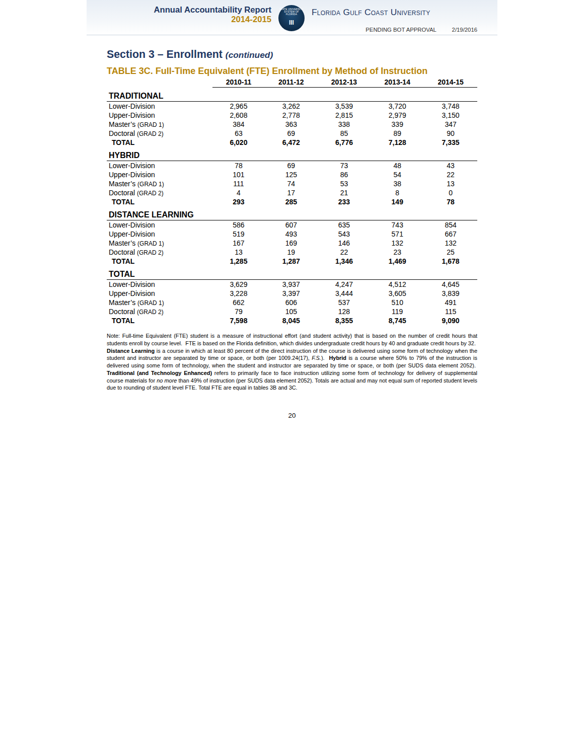Annual Accountability Report
2014-2015
STATE UNIVERSITY SYSTEM OF FLORIDA III
Florida Gulf Coast University
PENDING BOT APPROVAL 2/19/2016
Section 3 – Enrollment (continued)
TABLE 3C. Full-Time Equivalent (FTE) Enrollment by Method of Instruction
| | 2010-11 | 2011-12 | 2012-13 | 2013-14 | 2014-15 |
| --- | --- | --- | --- | --- | --- |
| TRADITIONAL |
| Lower-Division | 2,965 | 3,262 | 3,539 | 3,720 | 3,748 |
| Upper-Division | 2,608 | 2,778 | 2,815 | 2,979 | 3,150 |
| Master’s (GRAD 1) | 384 | 363 | 338 | 339 | 347 |
| Doctoral (GRAD 2) | 63 | 69 | 85 | 89 | 90 |
| TOTAL | 6,020 | 6,472 | 6,776 | 7,128 | 7,335 |
| HYBRID |
| Lower-Division | 78 | 69 | 73 | 48 | 43 |
| Upper-Division | 101 | 125 | 86 | 54 | 22 |
| Master’s (GRAD 1) | 111 | 74 | 53 | 38 | 13 |
| Doctoral (GRAD 2) | 4 | 17 | 21 | 8 | 0 |
| TOTAL | 293 | 285 | 233 | 149 | 78 |
| DISTANCE LEARNING |
| Lower-Division | 586 | 607 | 635 | 743 | 854 |
| Upper-Division | 519 | 493 | 543 | 571 | 667 |
| Master’s (GRAD 1) | 167 | 169 | 146 | 132 | 132 |
| Doctoral (GRAD 2) | 13 | 19 | 22 | 23 | 25 |
| TOTAL | 1,285 | 1,287 | 1,346 | 1,469 | 1,678 |
| TOTAL |
| Lower-Division | 3,629 | 3,937 | 4,247 | 4,512 | 4,645 |
| Upper-Division | 3,228 | 3,397 | 3,444 | 3,605 | 3,839 |
| Master’s (GRAD 1) | 662 | 606 | 537 | 510 | 491 |
| Doctoral (GRAD 2) | 79 | 105 | 128 | 119 | 115 |
| TOTAL | 7,598 | 8,045 | 8,355 | 8,745 | 9,090 |
Note: Full-time Equivalent (FTE) student is a measure of instructional effort (and student activity) that is based on the number of credit hours that students enroll by course level. FTE is based on the Florida definition, which divides undergraduate credit hours by 40 and graduate credit hours by 32. Distance Learning is a course in which at least 80 percent of the direct instruction of the course is delivered using some form of technology when the student and instructor are separated by time or space, or both (per 1009.24(17), F.S.). Hybrid is a course where 50% to 79% of the instruction is delivered using some form of technology, when the student and instructor are separated by time or space, or both (per SUDS data element 2052). Traditional (and Technology Enhanced) refers to primarily face to face instruction utilizing some form of technology for delivery of supplemental course materials for no more than 49% of instruction (per SUDS data element 2052). Totals are actual and may not equal sum of reported student levels due to rounding of student level FTE. Total FTE are equal in tables 3B and 3C.
20